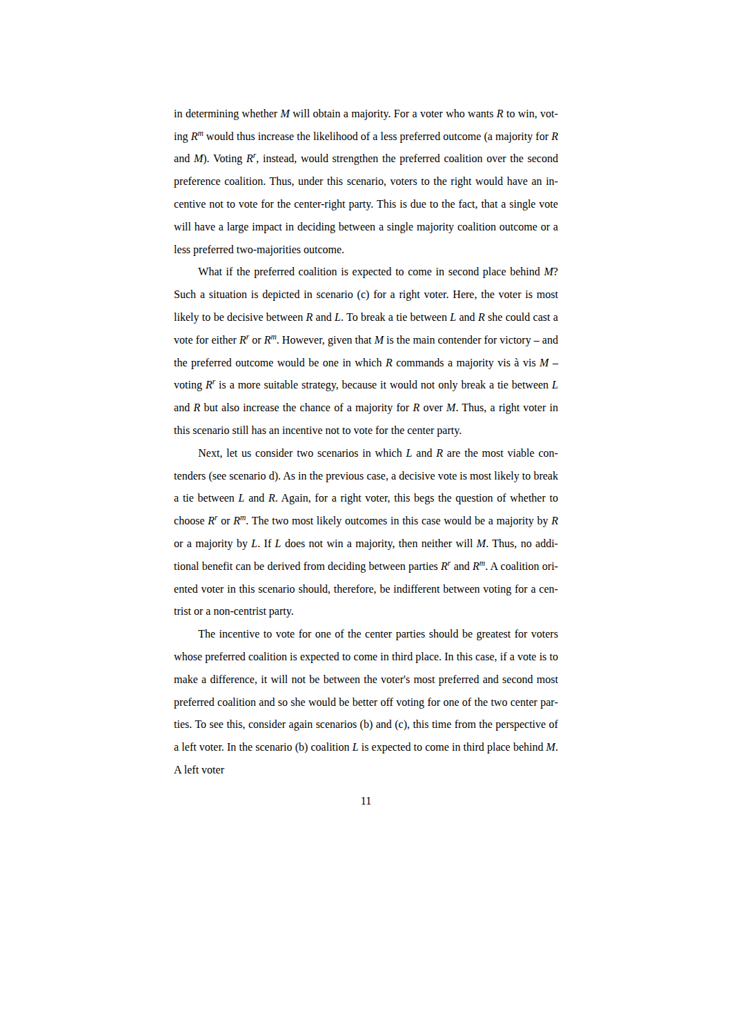in determining whether M will obtain a majority. For a voter who wants R to win, voting Rm would thus increase the likelihood of a less preferred outcome (a majority for R and M). Voting Rr, instead, would strengthen the preferred coalition over the second preference coalition. Thus, under this scenario, voters to the right would have an incentive not to vote for the center-right party. This is due to the fact, that a single vote will have a large impact in deciding between a single majority coalition outcome or a less preferred two-majorities outcome.
What if the preferred coalition is expected to come in second place behind M? Such a situation is depicted in scenario (c) for a right voter. Here, the voter is most likely to be decisive between R and L. To break a tie between L and R she could cast a vote for either Rr or Rm. However, given that M is the main contender for victory – and the preferred outcome would be one in which R commands a majority vis à vis M – voting Rr is a more suitable strategy, because it would not only break a tie between L and R but also increase the chance of a majority for R over M. Thus, a right voter in this scenario still has an incentive not to vote for the center party.
Next, let us consider two scenarios in which L and R are the most viable contenders (see scenario d). As in the previous case, a decisive vote is most likely to break a tie between L and R. Again, for a right voter, this begs the question of whether to choose Rr or Rm. The two most likely outcomes in this case would be a majority by R or a majority by L. If L does not win a majority, then neither will M. Thus, no additional benefit can be derived from deciding between parties Rr and Rm. A coalition oriented voter in this scenario should, therefore, be indifferent between voting for a centrist or a non-centrist party.
The incentive to vote for one of the center parties should be greatest for voters whose preferred coalition is expected to come in third place. In this case, if a vote is to make a difference, it will not be between the voter's most preferred and second most preferred coalition and so she would be better off voting for one of the two center parties. To see this, consider again scenarios (b) and (c), this time from the perspective of a left voter. In the scenario (b) coalition L is expected to come in third place behind M. A left voter
11